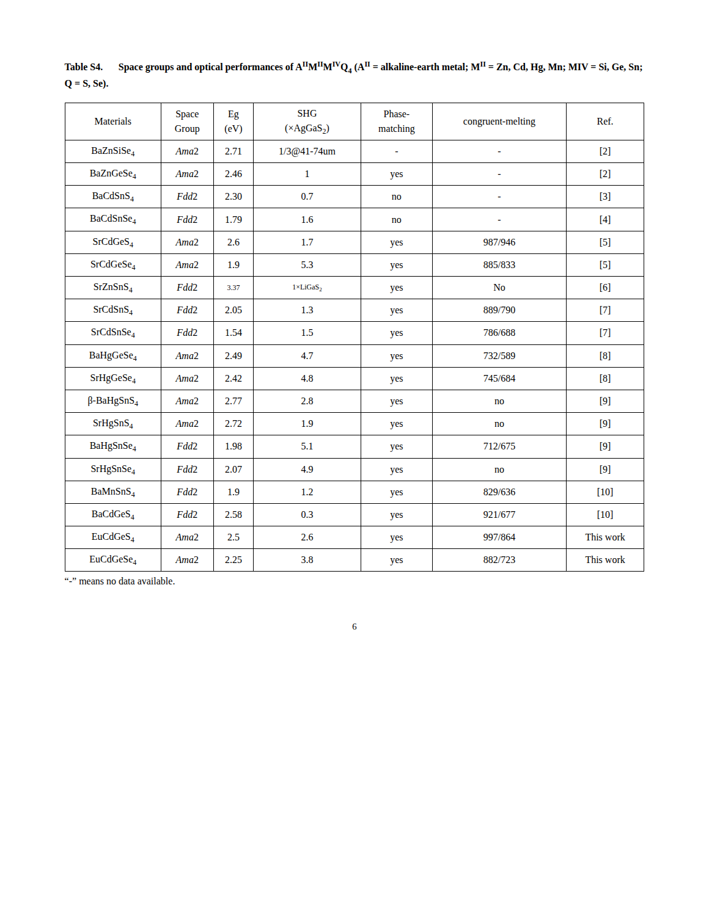Table S4. Space groups and optical performances of AIIMIIMIVQ4 (AII = alkaline-earth metal; MII = Zn, Cd, Hg, Mn; MIV = Si, Ge, Sn; Q = S, Se).
| Materials | Space Group | Eg (eV) | SHG (×AgGaS 2 ) | Phase- matching | congruent-melting | Ref. |
| --- | --- | --- | --- | --- | --- | --- |
| BaZnSiSe 4 | Ama 2 | 2.71 | 1/3@41-74um | - | - | [2] |
| BaZnGeSe 4 | Ama 2 | 2.46 | 1 | yes | - | [2] |
| BaCdSnS 4 | Fdd 2 | 2.30 | 0.7 | no | - | [3] |
| BaCdSnSe 4 | Fdd 2 | 1.79 | 1.6 | no | - | [4] |
| SrCdGeS 4 | Ama 2 | 2.6 | 1.7 | yes | 987/946 | [5] |
| SrCdGeSe 4 | Ama 2 | 1.9 | 5.3 | yes | 885/833 | [5] |
| SrZnSnS 4 | Fdd 2 | 3.37 | 1×LiGaS 2 | yes | No | [6] |
| SrCdSnS 4 | Fdd 2 | 2.05 | 1.3 | yes | 889/790 | [7] |
| SrCdSnSe 4 | Fdd 2 | 1.54 | 1.5 | yes | 786/688 | [7] |
| BaHgGeSe 4 | Ama 2 | 2.49 | 4.7 | yes | 732/589 | [8] |
| SrHgGeSe 4 | Ama 2 | 2.42 | 4.8 | yes | 745/684 | [8] |
| β-BaHgSnS 4 | Ama 2 | 2.77 | 2.8 | yes | no | [9] |
| SrHgSnS 4 | Ama 2 | 2.72 | 1.9 | yes | no | [9] |
| BaHgSnSe 4 | Fdd 2 | 1.98 | 5.1 | yes | 712/675 | [9] |
| SrHgSnSe 4 | Fdd 2 | 2.07 | 4.9 | yes | no | [9] |
| BaMnSnS 4 | Fdd 2 | 1.9 | 1.2 | yes | 829/636 | [10] |
| BaCdGeS 4 | Fdd 2 | 2.58 | 0.3 | yes | 921/677 | [10] |
| EuCdGeS 4 | Ama 2 | 2.5 | 2.6 | yes | 997/864 | This work |
| EuCdGeSe 4 | Ama 2 | 2.25 | 3.8 | yes | 882/723 | This work |
“-” means no data available.
6